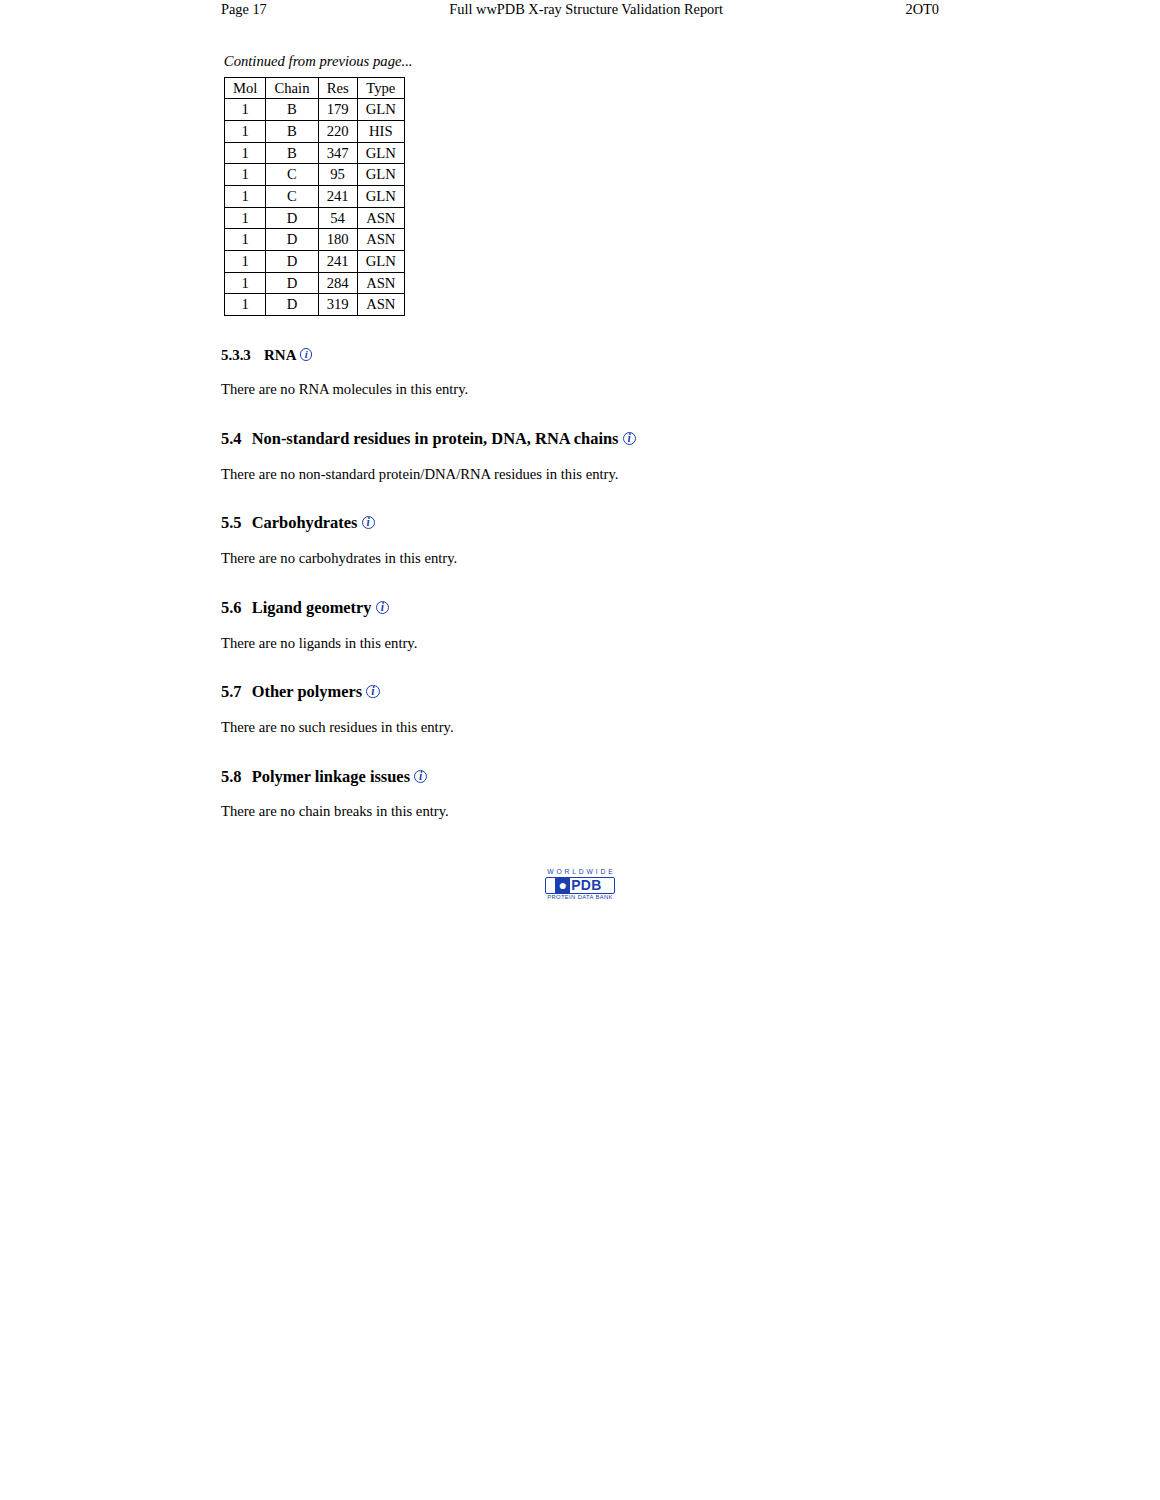Page 17
Full wwPDB X-ray Structure Validation Report
2OT0
Continued from previous page...
| Mol | Chain | Res | Type |
| --- | --- | --- | --- |
| 1 | B | 179 | GLN |
| 1 | B | 220 | HIS |
| 1 | B | 347 | GLN |
| 1 | C | 95 | GLN |
| 1 | C | 241 | GLN |
| 1 | D | 54 | ASN |
| 1 | D | 180 | ASN |
| 1 | D | 241 | GLN |
| 1 | D | 284 | ASN |
| 1 | D | 319 | ASN |
5.3.3 RNAi
There are no RNA molecules in this entry.
5.4 Non-standard residues in protein, DNA, RNA chainsi
There are no non-standard protein/DNA/RNA residues in this entry.
5.5 Carbohydratesi
There are no carbohydrates in this entry.
5.6 Ligand geometryi
There are no ligands in this entry.
5.7 Other polymersi
There are no such residues in this entry.
5.8 Polymer linkage issuesi
There are no chain breaks in this entry.
WORLDWIDE
●PDB
PROTEIN DATA BANK